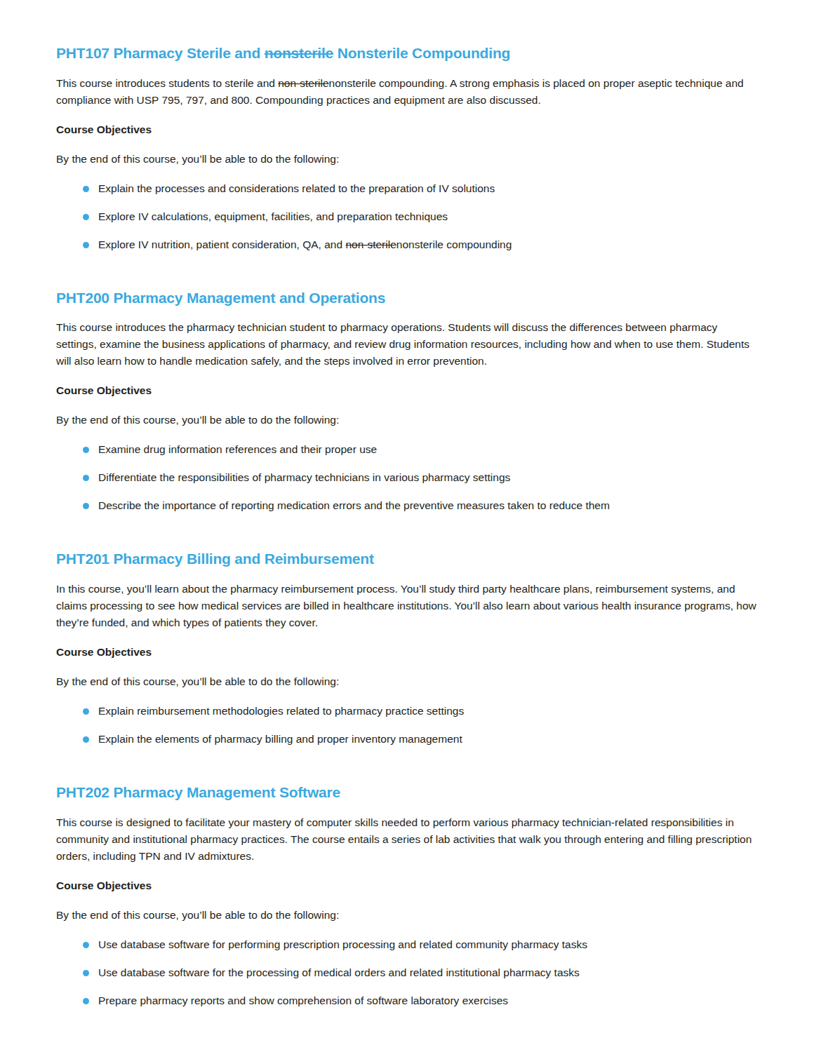PHT107 Pharmacy Sterile and nonsterile Nonsterile Compounding
This course introduces students to sterile and non-sterilenonsterile compounding. A strong emphasis is placed on proper aseptic technique and compliance with USP 795, 797, and 800. Compounding practices and equipment are also discussed.
Course Objectives
By the end of this course, you’ll be able to do the following:
Explain the processes and considerations related to the preparation of IV solutions
Explore IV calculations, equipment, facilities, and preparation techniques
Explore IV nutrition, patient consideration, QA, and non-sterilenonsterile compounding
PHT200 Pharmacy Management and Operations
This course introduces the pharmacy technician student to pharmacy operations. Students will discuss the differences between pharmacy settings, examine the business applications of pharmacy, and review drug information resources, including how and when to use them. Students will also learn how to handle medication safely, and the steps involved in error prevention.
Course Objectives
By the end of this course, you’ll be able to do the following:
Examine drug information references and their proper use
Differentiate the responsibilities of pharmacy technicians in various pharmacy settings
Describe the importance of reporting medication errors and the preventive measures taken to reduce them
PHT201 Pharmacy Billing and Reimbursement
In this course, you’ll learn about the pharmacy reimbursement process. You’ll study third party healthcare plans, reimbursement systems, and claims processing to see how medical services are billed in healthcare institutions. You’ll also learn about various health insurance programs, how they’re funded, and which types of patients they cover.
Course Objectives
By the end of this course, you’ll be able to do the following:
Explain reimbursement methodologies related to pharmacy practice settings
Explain the elements of pharmacy billing and proper inventory management
PHT202 Pharmacy Management Software
This course is designed to facilitate your mastery of computer skills needed to perform various pharmacy technician-related responsibilities in community and institutional pharmacy practices. The course entails a series of lab activities that walk you through entering and filling prescription orders, including TPN and IV admixtures.
Course Objectives
By the end of this course, you’ll be able to do the following:
Use database software for performing prescription processing and related community pharmacy tasks
Use database software for the processing of medical orders and related institutional pharmacy tasks
Prepare pharmacy reports and show comprehension of software laboratory exercises